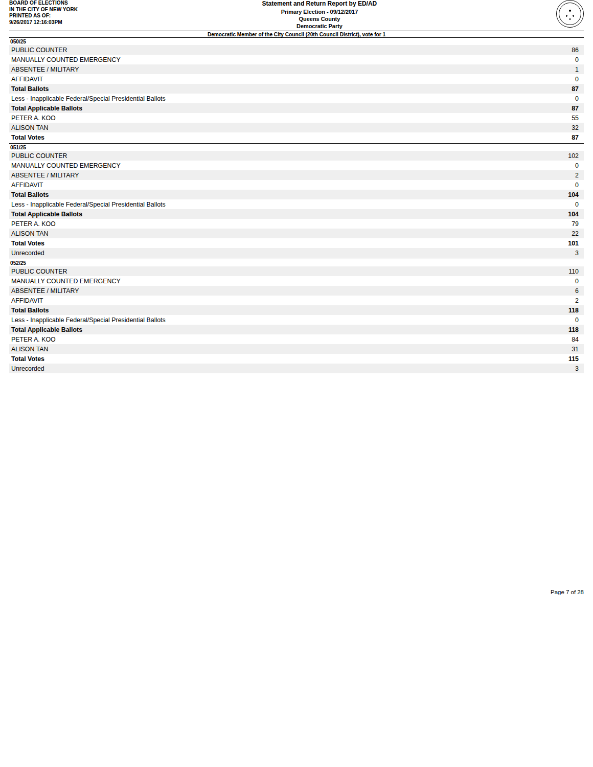BOARD OF ELECTIONS
IN THE CITY OF NEW YORK
PRINTED AS OF:
9/26/2017 12:16:03PM
Statement and Return Report by ED/AD
Primary Election - 09/12/2017
Queens County
Democratic Party
Democratic Member of the City Council (20th Council District), vote for 1
050/25
| PUBLIC COUNTER | 86 |
| MANUALLY COUNTED EMERGENCY | 0 |
| ABSENTEE / MILITARY | 1 |
| AFFIDAVIT | 0 |
| Total Ballots | 87 |
| Less - Inapplicable Federal/Special Presidential Ballots | 0 |
| Total Applicable Ballots | 87 |
| PETER A. KOO | 55 |
| ALISON TAN | 32 |
| Total Votes | 87 |
051/25
| PUBLIC COUNTER | 102 |
| MANUALLY COUNTED EMERGENCY | 0 |
| ABSENTEE / MILITARY | 2 |
| AFFIDAVIT | 0 |
| Total Ballots | 104 |
| Less - Inapplicable Federal/Special Presidential Ballots | 0 |
| Total Applicable Ballots | 104 |
| PETER A. KOO | 79 |
| ALISON TAN | 22 |
| Total Votes | 101 |
| Unrecorded | 3 |
052/25
| PUBLIC COUNTER | 110 |
| MANUALLY COUNTED EMERGENCY | 0 |
| ABSENTEE / MILITARY | 6 |
| AFFIDAVIT | 2 |
| Total Ballots | 118 |
| Less - Inapplicable Federal/Special Presidential Ballots | 0 |
| Total Applicable Ballots | 118 |
| PETER A. KOO | 84 |
| ALISON TAN | 31 |
| Total Votes | 115 |
| Unrecorded | 3 |
Page 7 of 28